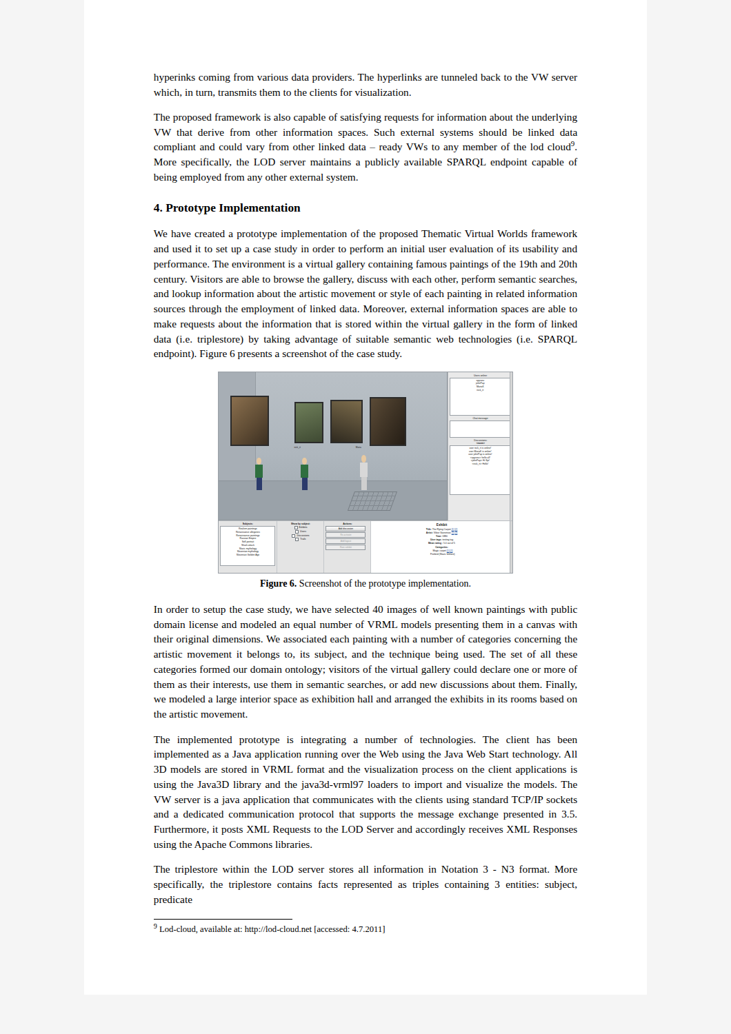hyperinks coming from various data providers. The hyperlinks are tunneled back to the VW server which, in turn, transmits them to the clients for visualization.
The proposed framework is also capable of satisfying requests for information about the underlying VW that derive from other information spaces. Such external systems should be linked data compliant and could vary from other linked data – ready VWs to any member of the lod cloud9. More specifically, the LOD server maintains a publicly available SPARQL endpoint capable of being employed from any other external system.
4. Prototype Implementation
We have created a prototype implementation of the proposed Thematic Virtual Worlds framework and used it to set up a case study in order to perform an initial user evaluation of its usability and performance. The environment is a virtual gallery containing famous paintings of the 19th and 20th century. Visitors are able to browse the gallery, discuss with each other, perform semantic searches, and lookup information about the artistic movement or style of each painting in related information sources through the employment of linked data. Moreover, external information spaces are able to make requests about the information that is stored within the virtual gallery in the form of linked data (i.e. triplestore) by taking advantage of suitable semantic web technologies (i.e. SPARQL endpoint). Figure 6 presents a screenshot of the case study.
nick_rt
Maria
Users online:
spyrosv
johnPap
MariaK
nick_rt
Chat message:
Discussions:
<none>
user nick_rt is online!
user MariaK is online!
user johnPap is online!
<spyrosv> hello all!
<johnPap> Hi Spi!
<nick_rt> Hello!
Subjects:
Realism paintings
Renaissance allegories
Renaissance paintings
Russian Empire
Self-portrait
Shark attack
Slavic mythology
Slovenian mythology
Slovenian Golden Age
Show by subject:
Exhibits Users Discussions Trails
Actions:
Add discussion Re-activate Add logout Rate exhibit
Exhibit
Title: The Flying Carpet [1] [2]
Artist: Viktor Vasnetsov [1] [2]
Year: 1880
User tags: testing tag
Mean rating : 5.0 out of 5
Categories:
Magic carpet [1] [2]
Firebird (Slavic folklore)
Figure 6. Screenshot of the prototype implementation.
In order to setup the case study, we have selected 40 images of well known paintings with public domain license and modeled an equal number of VRML models presenting them in a canvas with their original dimensions. We associated each painting with a number of categories concerning the artistic movement it belongs to, its subject, and the technique being used. The set of all these categories formed our domain ontology; visitors of the virtual gallery could declare one or more of them as their interests, use them in semantic searches, or add new discussions about them. Finally, we modeled a large interior space as exhibition hall and arranged the exhibits in its rooms based on the artistic movement.
The implemented prototype is integrating a number of technologies. The client has been implemented as a Java application running over the Web using the Java Web Start technology. All 3D models are stored in VRML format and the visualization process on the client applications is using the Java3D library and the java3d-vrml97 loaders to import and visualize the models. The VW server is a java application that communicates with the clients using standard TCP/IP sockets and a dedicated communication protocol that supports the message exchange presented in 3.5. Furthermore, it posts XML Requests to the LOD Server and accordingly receives XML Responses using the Apache Commons libraries.
The triplestore within the LOD server stores all information in Notation 3 - N3 format. More specifically, the triplestore contains facts represented as triples containing 3 entities: subject, predicate
9 Lod-cloud, available at: http://lod-cloud.net [accessed: 4.7.2011]